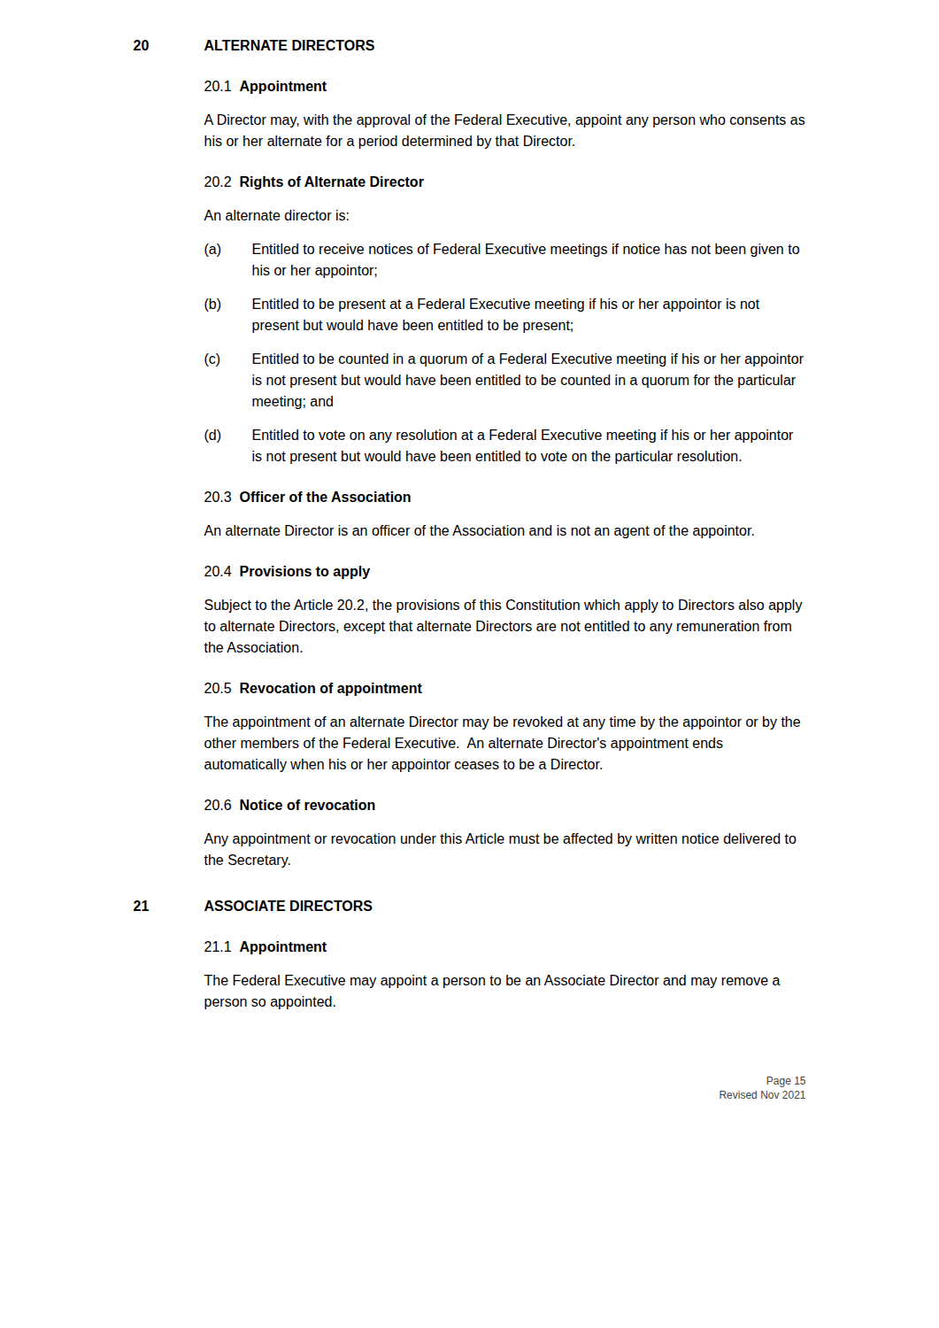20
Alternate Directors
20.1 Appointment
A Director may, with the approval of the Federal Executive, appoint any person who consents as his or her alternate for a period determined by that Director.
20.2 Rights of Alternate Director
An alternate director is:
(a) Entitled to receive notices of Federal Executive meetings if notice has not been given to his or her appointor;
(b) Entitled to be present at a Federal Executive meeting if his or her appointor is not present but would have been entitled to be present;
(c) Entitled to be counted in a quorum of a Federal Executive meeting if his or her appointor is not present but would have been entitled to be counted in a quorum for the particular meeting; and
(d) Entitled to vote on any resolution at a Federal Executive meeting if his or her appointor is not present but would have been entitled to vote on the particular resolution.
20.3 Officer of the Association
An alternate Director is an officer of the Association and is not an agent of the appointor.
20.4 Provisions to apply
Subject to the Article 20.2, the provisions of this Constitution which apply to Directors also apply to alternate Directors, except that alternate Directors are not entitled to any remuneration from the Association.
20.5 Revocation of appointment
The appointment of an alternate Director may be revoked at any time by the appointor or by the other members of the Federal Executive. An alternate Director's appointment ends automatically when his or her appointor ceases to be a Director.
20.6 Notice of revocation
Any appointment or revocation under this Article must be affected by written notice delivered to the Secretary.
21
Associate Directors
21.1 Appointment
The Federal Executive may appoint a person to be an Associate Director and may remove a person so appointed.
Page 15
Revised Nov 2021